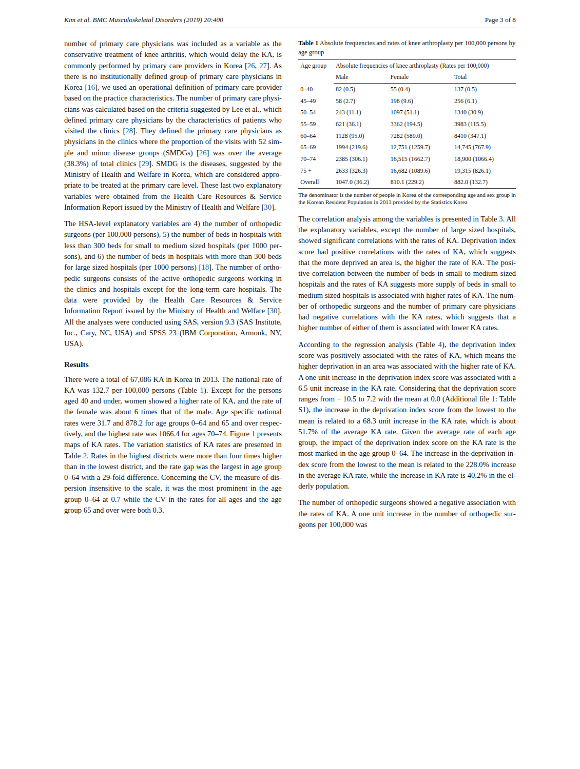Kim et al. BMC Musculoskeletal Disorders (2019) 20:400
Page 3 of 8
number of primary care physicians was included as a variable as the conservative treatment of knee arthritis, which would delay the KA, is commonly performed by primary care providers in Korea [26, 27]. As there is no institutionally defined group of primary care physicians in Korea [16], we used an operational definition of primary care provider based on the practice characteristics. The number of primary care physicians was calculated based on the criteria suggested by Lee et al., which defined primary care physicians by the characteristics of patients who visited the clinics [28]. They defined the primary care physicians as physicians in the clinics where the proportion of the visits with 52 simple and minor disease groups (SMDGs) [26] was over the average (38.3%) of total clinics [29]. SMDG is the diseases, suggested by the Ministry of Health and Welfare in Korea, which are considered appropriate to be treated at the primary care level. These last two explanatory variables were obtained from the Health Care Resources & Service Information Report issued by the Ministry of Health and Welfare [30].
The HSA-level explanatory variables are 4) the number of orthopedic surgeons (per 100,000 persons), 5) the number of beds in hospitals with less than 300 beds for small to medium sized hospitals (per 1000 persons), and 6) the number of beds in hospitals with more than 300 beds for large sized hospitals (per 1000 persons) [18]. The number of orthopedic surgeons consists of the active orthopedic surgeons working in the clinics and hospitals except for the long-term care hospitals. The data were provided by the Health Care Resources & Service Information Report issued by the Ministry of Health and Welfare [30]. All the analyses were conducted using SAS, version 9.3 (SAS Institute, Inc., Cary, NC, USA) and SPSS 23 (IBM Corporation, Armonk, NY, USA).
Results
There were a total of 67,086 KA in Korea in 2013. The national rate of KA was 132.7 per 100,000 persons (Table 1). Except for the persons aged 40 and under, women showed a higher rate of KA, and the rate of the female was about 6 times that of the male. Age specific national rates were 31.7 and 878.2 for age groups 0–64 and 65 and over respectively, and the highest rate was 1066.4 for ages 70–74. Figure 1 presents maps of KA rates. The variation statistics of KA rates are presented in Table 2. Rates in the highest districts were more than four times higher than in the lowest district, and the rate gap was the largest in age group 0–64 with a 29-fold difference. Concerning the CV, the measure of dispersion insensitive to the scale, it was the most prominent in the age group 0–64 at 0.7 while the CV in the rates for all ages and the age group 65 and over were both 0.3.
Table 1 Absolute frequencies and rates of knee arthroplasty per 100,000 persons by age group
| Age group | Absolute frequencies of knee arthroplasty (Rates per 100,000) |
| --- | --- |
| Male | Female | Total |
| 0–40 | 82 (0.5) | 55 (0.4) | 137 (0.5) |
| 45–49 | 58 (2.7) | 198 (9.6) | 256 (6.1) |
| 50–54 | 243 (11.1) | 1097 (51.1) | 1340 (30.9) |
| 55–59 | 621 (36.1) | 3362 (194.5) | 3983 (115.5) |
| 60–64 | 1128 (95.0) | 7282 (589.0) | 8410 (347.1) |
| 65–69 | 1994 (219.6) | 12,751 (1259.7) | 14,745 (767.9) |
| 70–74 | 2385 (306.1) | 16,515 (1662.7) | 18,900 (1066.4) |
| 75 + | 2633 (326.3) | 16,682 (1089.6) | 19,315 (826.1) |
| Overall | 1047.0 (36.2) | 810.1 (229.2) | 882.0 (132.7) |
The denominator is the number of people in Korea of the corresponding age and sex group in the Korean Resident Population in 2013 provided by the Statistics Korea
The correlation analysis among the variables is presented in Table 3. All the explanatory variables, except the number of large sized hospitals, showed significant correlations with the rates of KA. Deprivation index score had positive correlations with the rates of KA, which suggests that the more deprived an area is, the higher the rate of KA. The positive correlation between the number of beds in small to medium sized hospitals and the rates of KA suggests more supply of beds in small to medium sized hospitals is associated with higher rates of KA. The number of orthopedic surgeons and the number of primary care physicians had negative correlations with the KA rates, which suggests that a higher number of either of them is associated with lower KA rates.
According to the regression analysis (Table 4), the deprivation index score was positively associated with the rates of KA, which means the higher deprivation in an area was associated with the higher rate of KA. A one unit increase in the deprivation index score was associated with a 6.5 unit increase in the KA rate. Considering that the deprivation score ranges from − 10.5 to 7.2 with the mean at 0.0 (Additional file 1: Table S1), the increase in the deprivation index score from the lowest to the mean is related to a 68.3 unit increase in the KA rate, which is about 51.7% of the average KA rate. Given the average rate of each age group, the impact of the deprivation index score on the KA rate is the most marked in the age group 0–64. The increase in the deprivation index score from the lowest to the mean is related to the 228.0% increase in the average KA rate, while the increase in KA rate is 40.2% in the elderly population.
The number of orthopedic surgeons showed a negative association with the rates of KA. A one unit increase in the number of orthopedic surgeons per 100,000 was